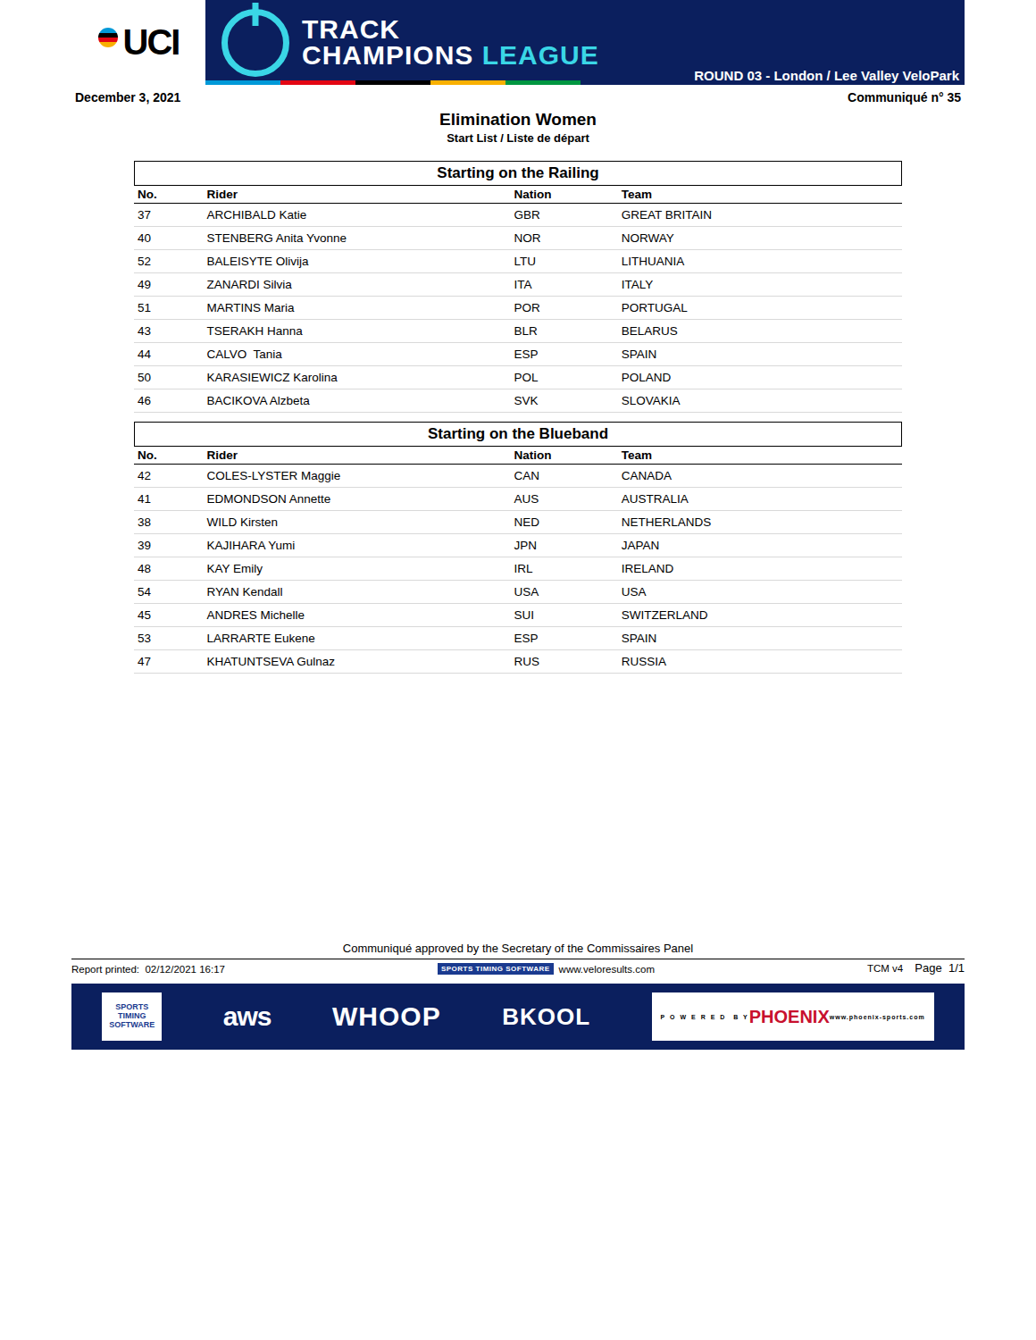UCI
TRACK
CHAMPIONS LEAGUE
ROUND 03 - London / Lee Valley VeloPark
December 3, 2021
Communiqué n° 35
Elimination Women
Start List / Liste de départ
Starting on the Railing
| No. | Rider | Nation | Team |
| --- | --- | --- | --- |
| 37 | ARCHIBALD Katie | GBR | GREAT BRITAIN |
| 40 | STENBERG Anita Yvonne | NOR | NORWAY |
| 52 | BALEISYTE Olivija | LTU | LITHUANIA |
| 49 | ZANARDI Silvia | ITA | ITALY |
| 51 | MARTINS Maria | POR | PORTUGAL |
| 43 | TSERAKH Hanna | BLR | BELARUS |
| 44 | CALVO Tania | ESP | SPAIN |
| 50 | KARASIEWICZ Karolina | POL | POLAND |
| 46 | BACIKOVA Alzbeta | SVK | SLOVAKIA |
Starting on the Blueband
| No. | Rider | Nation | Team |
| --- | --- | --- | --- |
| 42 | COLES-LYSTER Maggie | CAN | CANADA |
| 41 | EDMONDSON Annette | AUS | AUSTRALIA |
| 38 | WILD Kirsten | NED | NETHERLANDS |
| 39 | KAJIHARA Yumi | JPN | JAPAN |
| 48 | KAY Emily | IRL | IRELAND |
| 54 | RYAN Kendall | USA | USA |
| 45 | ANDRES Michelle | SUI | SWITZERLAND |
| 53 | LARRARTE Eukene | ESP | SPAIN |
| 47 | KHATUNTSEVA Gulnaz | RUS | RUSSIA |
Communiqué approved by the Secretary of the Commissaires Panel
Report printed: 02/12/2021 16:17
SPORTS TIMING SOFTWARE www.veloresults.com
TCM v4 Page 1/1
SPORTS
TIMING
SOFTWARE
aws
WHOOP
BKOOL
P O W E R E D B Y PHOENIX www.phoenix-sports.com